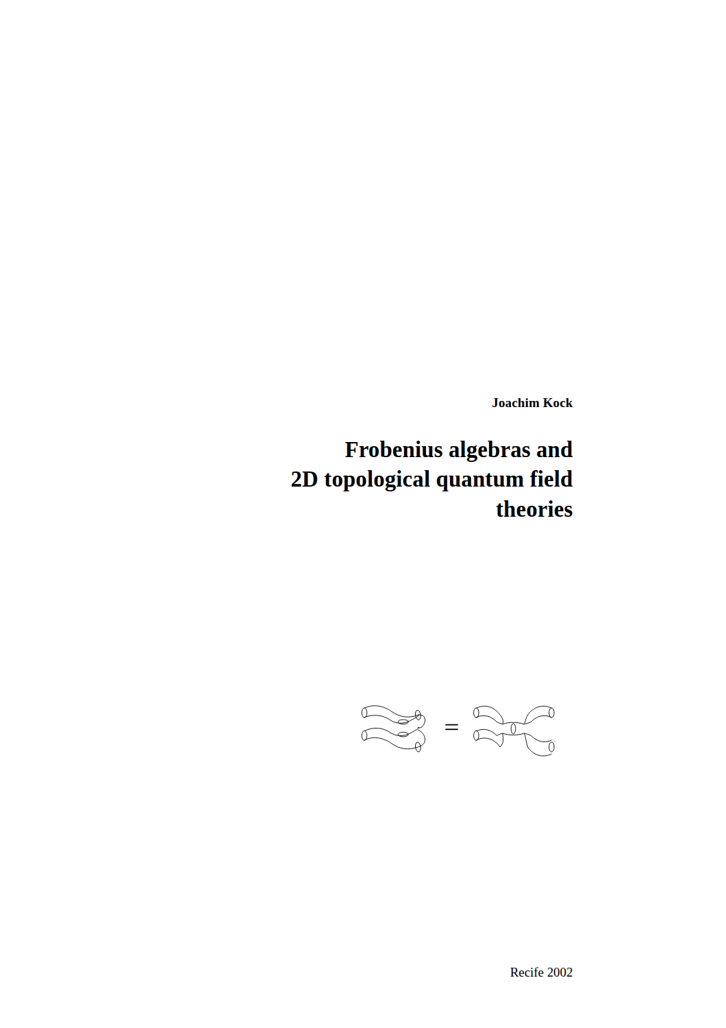Joachim Kock
Frobenius algebras and
2D topological quantum field
theories
Recife 2002